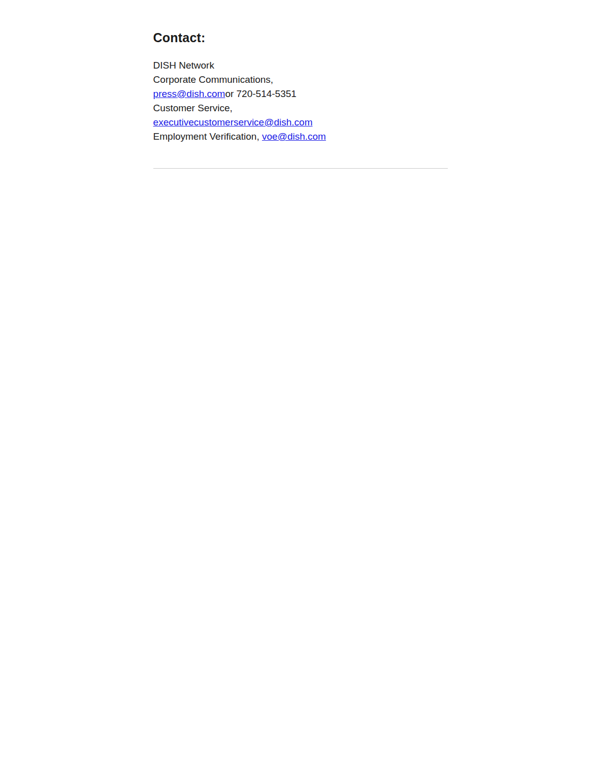Contact:
DISH Network
Corporate Communications,
press@dish.comor 720-514-5351
Customer Service,
executivecustomerservice@dish.com
Employment Verification, voe@dish.com